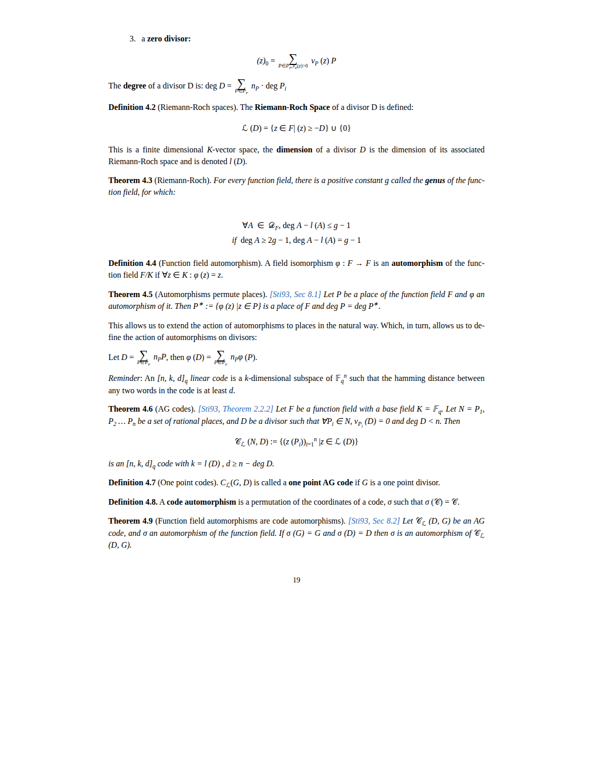3. a zero divisor:
(z)0 = ∑P∈PF,vP(z)>0 vP (z) P
The degree of a divisor D is: deg D = ∑P∈PF nP · deg Pi
Definition 4.2 (Riemann-Roch spaces). The Riemann-Roch Space of a divisor D is defined:
ℒ (D) = {z ∈ F| (z) ≥ −D} ∪ {0}
This is a finite dimensional K-vector space, the dimension of a divisor D is the dimension of its associated Riemann-Roch space and is denoted l (D).
Theorem 4.3 (Riemann-Roch). For every function field, there is a positive constant g called the genus of the function field, for which:
∀A ∈ 𝒟F, deg A − l (A) ≤ g − 1 if deg A ≥ 2g − 1, deg A − l (A) = g − 1
Definition 4.4 (Function field automorphism). A field isomorphism φ : F → F is an automorphism of the function field F/K if ∀z ∈ K : φ (z) = z.
Theorem 4.5 (Automorphisms permute places). [Sti93, Sec 8.1] Let P be a place of the function field F and φ an automorphism of it. Then P∗ := {φ (z) |z ∈ P} is a place of F and deg P = deg P∗.
This allows us to extend the action of automorphisms to places in the natural way. Which, in turn, allows us to define the action of automorphisms on divisors:
Let D = ∑P∈PF nPP, then φ (D) = ∑P∈PF nPφ (P).
Reminder: An [n, k, d]q linear code is a k-dimensional subspace of 𝔽qn such that the hamming distance between any two words in the code is at least d.
Theorem 4.6 (AG codes). [Sti93, Theorem 2.2.2] Let F be a function field with a base field K = 𝔽q. Let N = P1, P2 … Pn be a set of rational places, and D be a divisor such that ∀Pi ∈ N, vPi (D) = 0 and deg D < n. Then
𝒞ℒ (N, D) := {(z (Pi))i=1n |z ∈ ℒ (D)}
is an [n, k, d]q code with k = l (D) , d ≥ n − deg D.
Definition 4.7 (One point codes). Cℒ(G, D) is called a one point AG code if G is a one point divisor.
Definition 4.8. A code automorphism is a permutation of the coordinates of a code, σ such that σ (𝒞) = 𝒞.
Theorem 4.9 (Function field automorphisms are code automorphisms). [Sti93, Sec 8.2] Let 𝒞ℒ (D, G) be an AG code, and σ an automorphism of the function field. If σ (G) = G and σ (D) = D then σ is an automorphism of 𝒞ℒ (D, G).
19